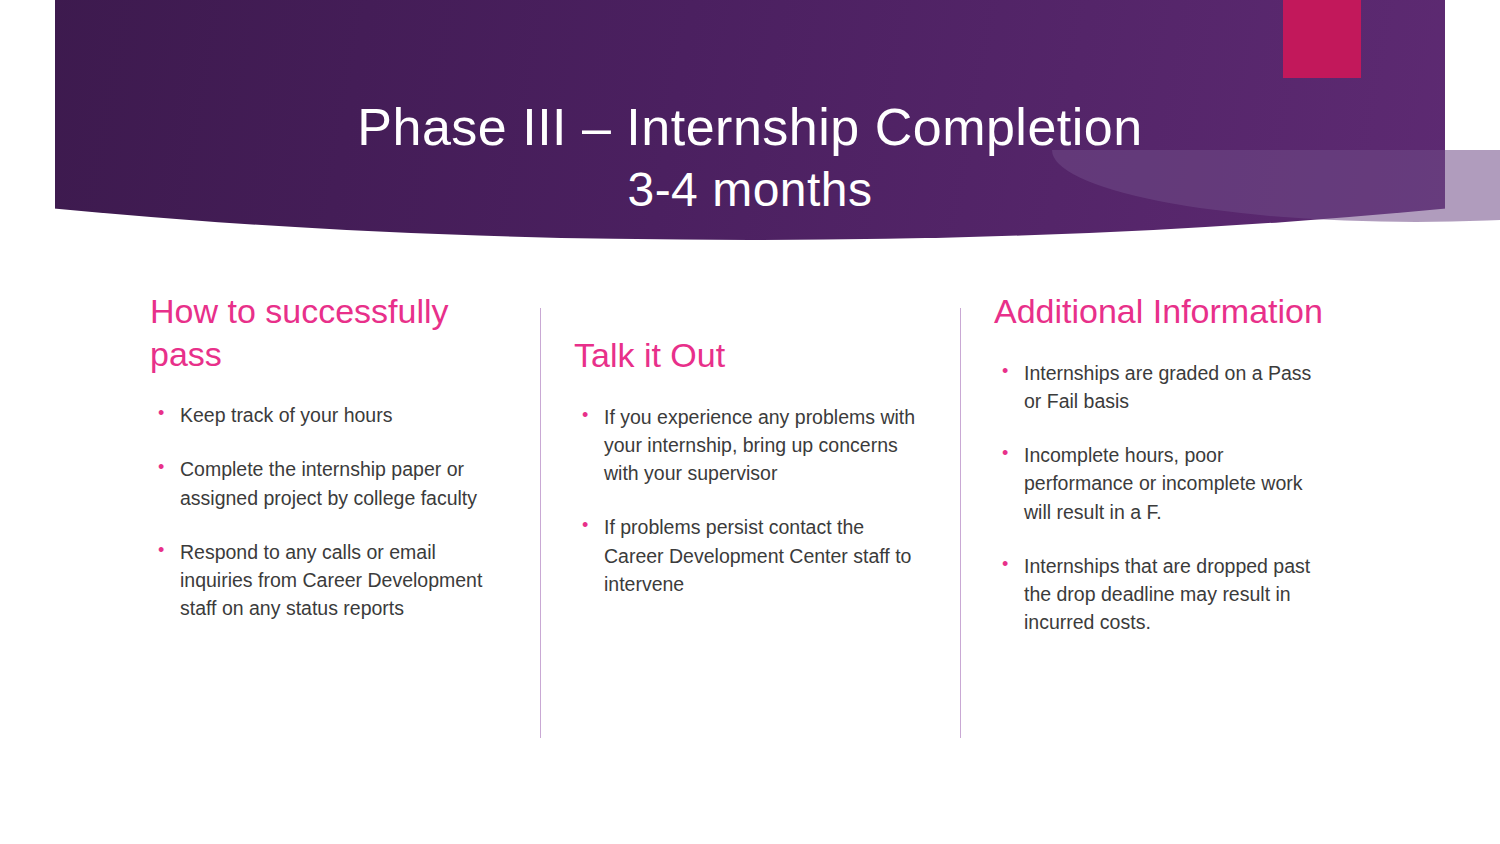Phase III – Internship Completion3-4 months
How to successfully pass
Keep track of your hours
Complete the internship paper or assigned project by college faculty
Respond to any calls or email inquiries from Career Development staff on any status reports
Talk it Out
If you experience any problems with your internship, bring up concerns with your supervisor
If problems persist contact the Career Development Center staff to intervene
Additional Information
Internships are graded on a Pass or Fail basis
Incomplete hours, poor performance or incomplete work will result in a F.
Internships that are dropped past the drop deadline may result in incurred costs.